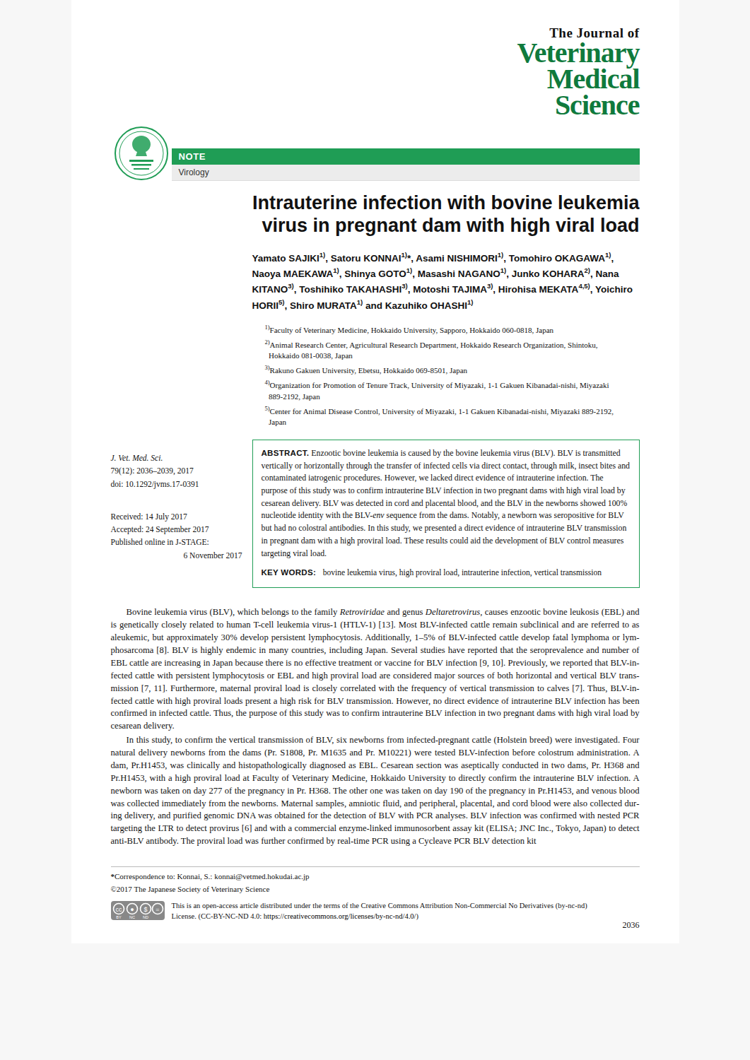The Journal of Veterinary Medical Science
NOTE
Virology
Intrauterine infection with bovine leukemia
virus in pregnant dam with high viral load
Yamato SAJIKI1), Satoru KONNAI1)*, Asami NISHIMORI1), Tomohiro OKAGAWA1), Naoya MAEKAWA1), Shinya GOTO1), Masashi NAGANO1), Junko KOHARA2), Nana KITANO3), Toshihiko TAKAHASHI3), Motoshi TAJIMA3), Hirohisa MEKATA4,5), Yoichiro HORII5), Shiro MURATA1) and Kazuhiko OHASHI1)
1)Faculty of Veterinary Medicine, Hokkaido University, Sapporo, Hokkaido 060-0818, Japan
2)Animal Research Center, Agricultural Research Department, Hokkaido Research Organization, Shintoku,
Hokkaido 081-0038, Japan
3)Rakuno Gakuen University, Ebetsu, Hokkaido 069-8501, Japan
4)Organization for Promotion of Tenure Track, University of Miyazaki, 1-1 Gakuen Kibanadai-nishi, Miyazaki
889-2192, Japan
5)Center for Animal Disease Control, University of Miyazaki, 1-1 Gakuen Kibanadai-nishi, Miyazaki 889-2192,
Japan
J. Vet. Med. Sci.
79(12): 2036–2039, 2017
doi: 10.1292/jvms.17-0391
Received: 14 July 2017
Accepted: 24 September 2017
Published online in J-STAGE:
6 November 2017
ABSTRACT. Enzootic bovine leukemia is caused by the bovine leukemia virus (BLV). BLV is transmitted vertically or horizontally through the transfer of infected cells via direct contact, through milk, insect bites and contaminated iatrogenic procedures. However, we lacked direct evidence of intrauterine infection. The purpose of this study was to confirm intrauterine BLV infection in two pregnant dams with high viral load by cesarean delivery. BLV was detected in cord and placental blood, and the BLV in the newborns showed 100% nucleotide identity with the BLV-env sequence from the dams. Notably, a newborn was seropositive for BLV but had no colostral antibodies. In this study, we presented a direct evidence of intrauterine BLV transmission in pregnant dam with a high proviral load. These results could aid the development of BLV control measures targeting viral load.
KEY WORDS: bovine leukemia virus, high proviral load, intrauterine infection, vertical transmission
Bovine leukemia virus (BLV), which belongs to the family Retroviridae and genus Deltaretrovirus, causes enzootic bovine leukosis (EBL) and is genetically closely related to human T-cell leukemia virus-1 (HTLV-1) [13]. Most BLV-infected cattle remain subclinical and are referred to as aleukemic, but approximately 30% develop persistent lymphocytosis. Additionally, 1–5% of BLV-infected cattle develop fatal lymphoma or lymphosarcoma [8]. BLV is highly endemic in many countries, including Japan. Several studies have reported that the seroprevalence and number of EBL cattle are increasing in Japan because there is no effective treatment or vaccine for BLV infection [9, 10]. Previously, we reported that BLV-infected cattle with persistent lymphocytosis or EBL and high proviral load are considered major sources of both horizontal and vertical BLV transmission [7, 11]. Furthermore, maternal proviral load is closely correlated with the frequency of vertical transmission to calves [7]. Thus, BLV-infected cattle with high proviral loads present a high risk for BLV transmission. However, no direct evidence of intrauterine BLV infection has been confirmed in infected cattle. Thus, the purpose of this study was to confirm intrauterine BLV infection in two pregnant dams with high viral load by cesarean delivery.
In this study, to confirm the vertical transmission of BLV, six newborns from infected-pregnant cattle (Holstein breed) were investigated. Four natural delivery newborns from the dams (Pr. S1808, Pr. M1635 and Pr. M10221) were tested BLV-infection before colostrum administration. A dam, Pr.H1453, was clinically and histopathologically diagnosed as EBL. Cesarean section was aseptically conducted in two dams, Pr. H368 and Pr.H1453, with a high proviral load at Faculty of Veterinary Medicine, Hokkaido University to directly confirm the intrauterine BLV infection. A newborn was taken on day 277 of the pregnancy in Pr. H368. The other one was taken on day 190 of the pregnancy in Pr.H1453, and venous blood was collected immediately from the newborns. Maternal samples, amniotic fluid, and peripheral, placental, and cord blood were also collected during delivery, and purified genomic DNA was obtained for the detection of BLV with PCR analyses. BLV infection was confirmed with nested PCR targeting the LTR to detect provirus [6] and with a commercial enzyme-linked immunosorbent assay kit (ELISA; JNC Inc., Tokyo, Japan) to detect anti-BLV antibody. The proviral load was further confirmed by real-time PCR using a Cycleave PCR BLV detection kit
*Correspondence to: Konnai, S.: konnai@vetmed.hokudai.ac.jp
©2017 The Japanese Society of Veterinary Science
cc ● $ = BY NC ND
This is an open-access article distributed under the terms of the Creative Commons Attribution Non-Commercial No Derivatives (by-nc-nd)
License. (CC-BY-NC-ND 4.0: https://creativecommons.org/licenses/by-nc-nd/4.0/)
2036